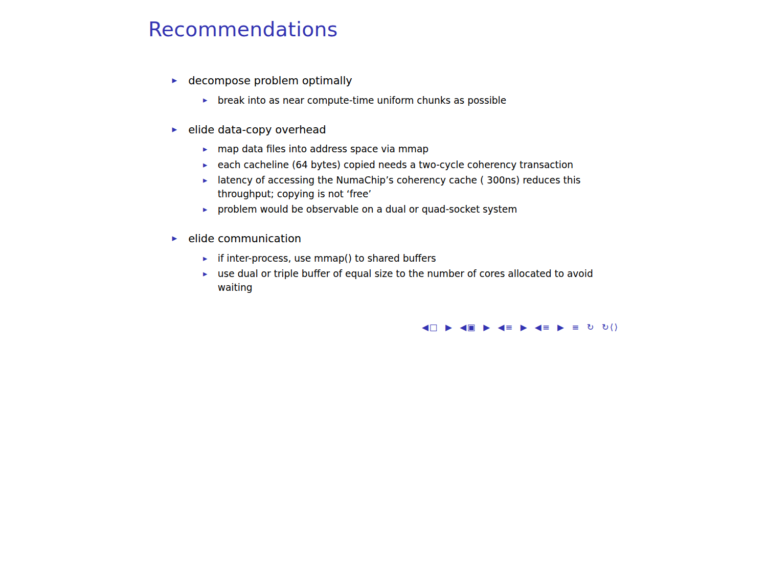Recommendations
decompose problem optimally
break into as near compute-time uniform chunks as possible
elide data-copy overhead
map data files into address space via mmap
each cacheline (64 bytes) copied needs a two-cycle coherency transaction
latency of accessing the NumaChip’s coherency cache ( 300ns) reduces this throughput; copying is not ‘free’
problem would be observable on a dual or quad-socket system
elide communication
if inter-process, use mmap() to shared buffers
use dual or triple buffer of equal size to the number of cores allocated to avoid waiting
◀□ ▶ ◀▣ ▶ ◀≡ ▶ ◀≡ ▶ ≡ ↻ ↻⟨⟩